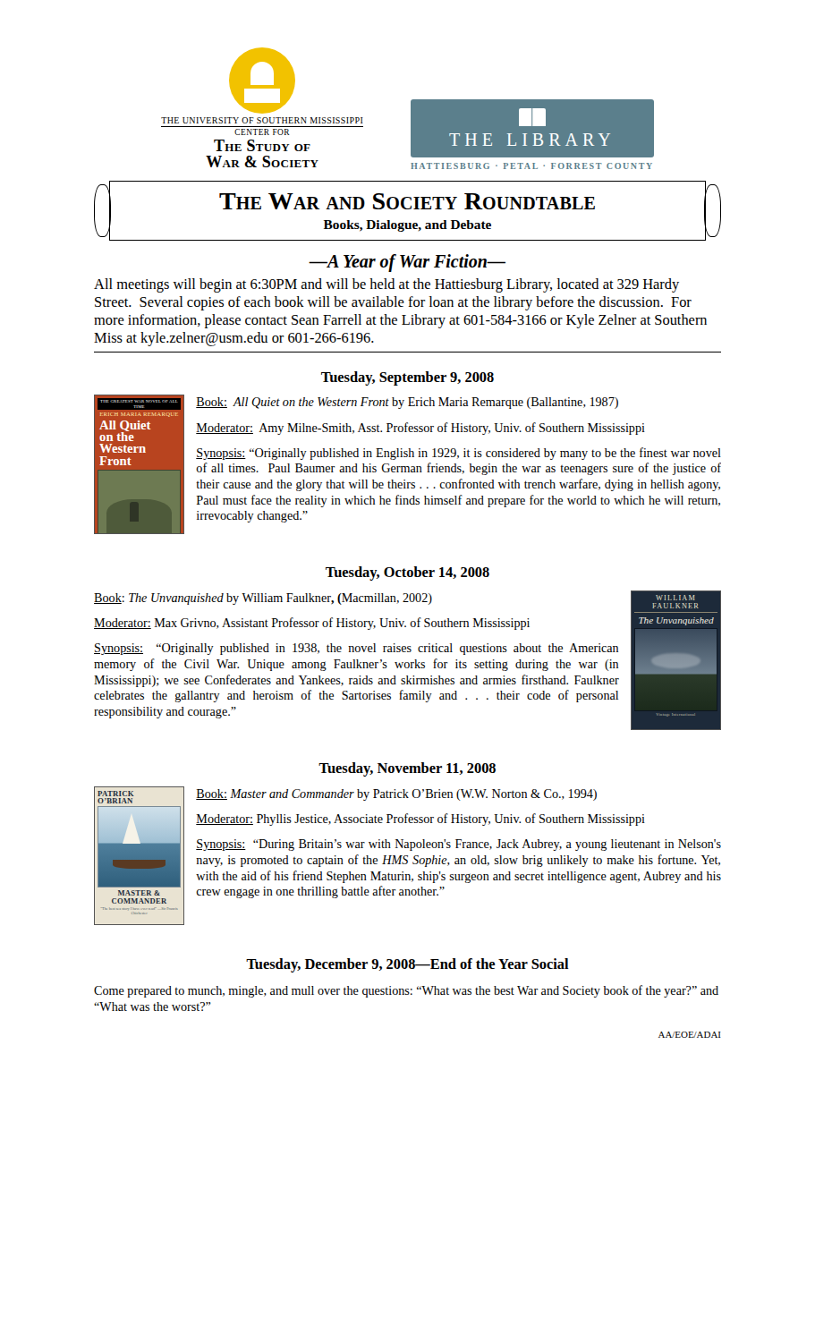The University of Southern Mississippi
Center for
The Study of
War & Society
The Library
Hattiesburg · Petal · Forrest County
The War and Society Roundtable
Books, Dialogue, and Debate
—A Year of War Fiction—
All meetings will begin at 6:30PM and will be held at the Hattiesburg Library, located at 329 Hardy Street. Several copies of each book will be available for loan at the library before the discussion. For more information, please contact Sean Farrell at the Library at 601-584-3166 or Kyle Zelner at Southern Miss at kyle.zelner@usm.edu or 601-266-6196.
Tuesday, September 9, 2008
The Greatest War Novel of All Time
Erich Maria Remarque
All Quiet
on the
Western
Front
On the threshold of life, they faced an abyss of death…
Book: All Quiet on the Western Front by Erich Maria Remarque (Ballantine, 1987)
Moderator: Amy Milne-Smith, Asst. Professor of History, Univ. of Southern Mississippi
Synopsis: “Originally published in English in 1929, it is considered by many to be the finest war novel of all times. Paul Baumer and his German friends, begin the war as teenagers sure of the justice of their cause and the glory that will be theirs . . . confronted with trench warfare, dying in hellish agony, Paul must face the reality in which he finds himself and prepare for the world to which he will return, irrevocably changed.”
Tuesday, October 14, 2008
William Faulkner
The Unvanquished
Vintage International
Book: The Unvanquished by William Faulkner, (Macmillan, 2002)
Moderator: Max Grivno, Assistant Professor of History, Univ. of Southern Mississippi
Synopsis: “Originally published in 1938, the novel raises critical questions about the American memory of the Civil War. Unique among Faulkner’s works for its setting during the war (in Mississippi); we see Confederates and Yankees, raids and skirmishes and armies firsthand. Faulkner celebrates the gallantry and heroism of the Sartorises family and . . . their code of personal responsibility and courage.”
Tuesday, November 11, 2008
Patrick
O’Brian
Master &
Commander
“The best sea story I have ever read” —Sir Francis Chichester
Book: Master and Commander by Patrick O’Brien (W.W. Norton & Co., 1994)
Moderator: Phyllis Jestice, Associate Professor of History, Univ. of Southern Mississippi
Synopsis: “During Britain’s war with Napoleon's France, Jack Aubrey, a young lieutenant in Nelson's navy, is promoted to captain of the HMS Sophie, an old, slow brig unlikely to make his fortune. Yet, with the aid of his friend Stephen Maturin, ship's surgeon and secret intelligence agent, Aubrey and his crew engage in one thrilling battle after another.”
Tuesday, December 9, 2008—End of the Year Social
Come prepared to munch, mingle, and mull over the questions: “What was the best War and Society book of the year?” and “What was the worst?”
AA/EOE/ADAI